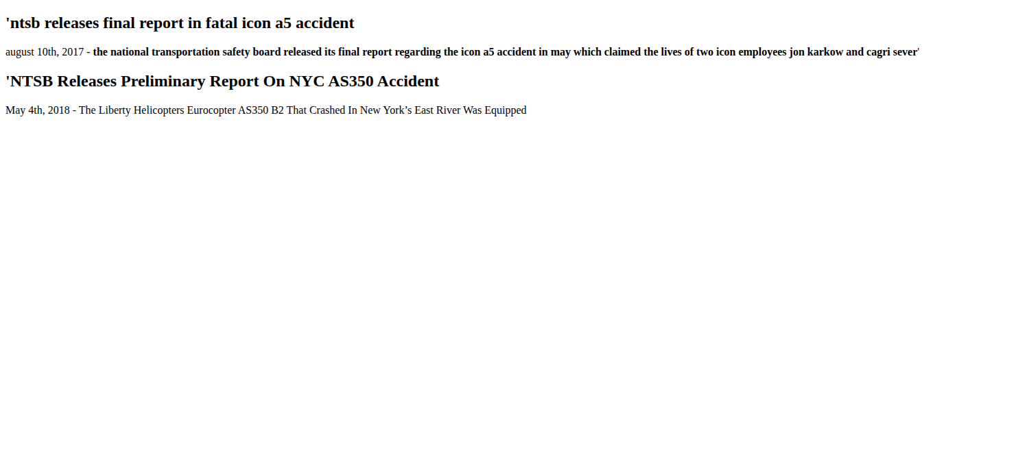'ntsb releases final report in fatal icon a5 accident
august 10th, 2017 - the national transportation safety board released its final report regarding the icon a5 accident in may which claimed the lives of two icon employees jon karkow and cagri sever'
'NTSB Releases Preliminary Report On NYC AS350 Accident
May 4th, 2018 - The Liberty Helicopters Eurocopter AS350 B2 That Crashed In New York’s East River Was Equipped